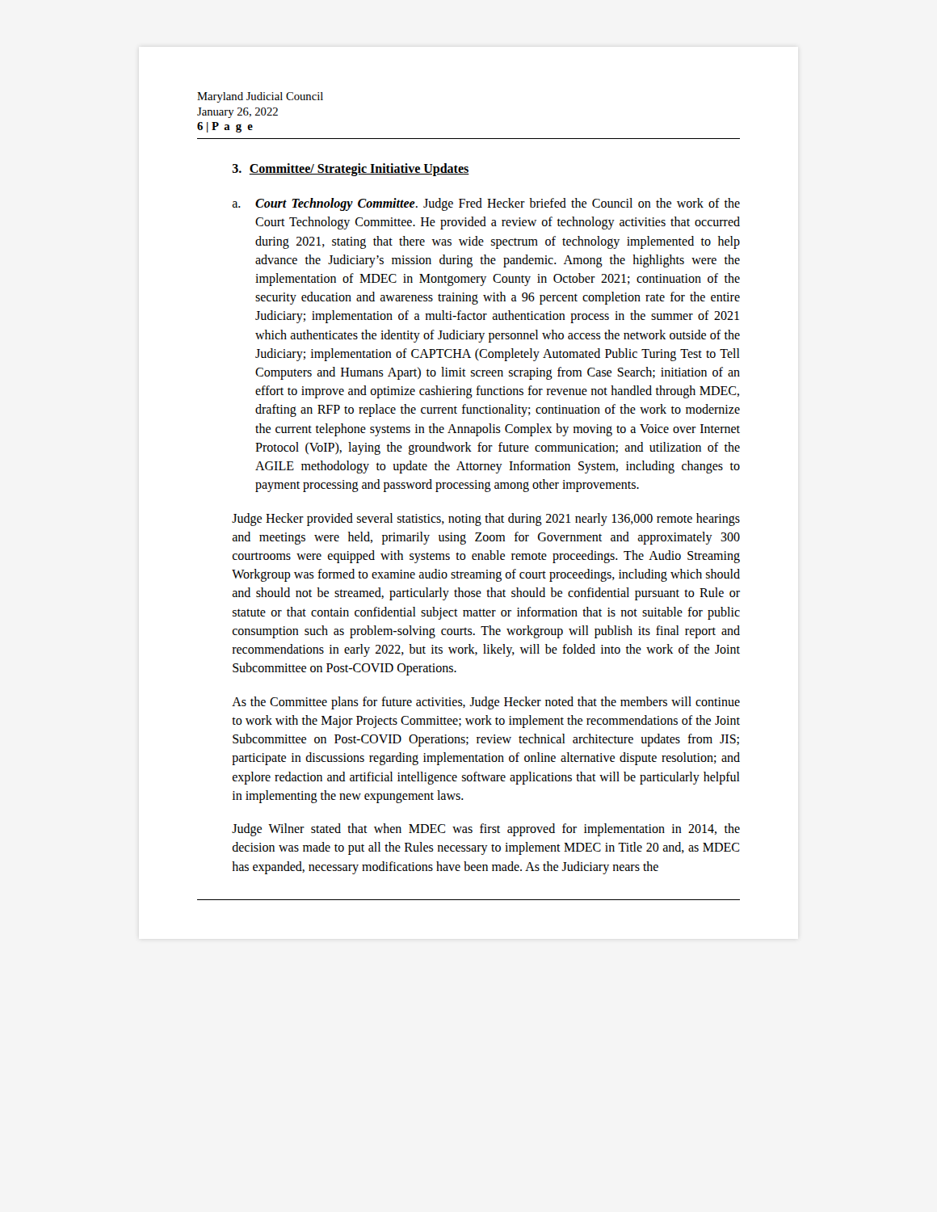Maryland Judicial Council
January 26, 2022
6 | P a g e
3. Committee/ Strategic Initiative Updates
a. Court Technology Committee. Judge Fred Hecker briefed the Council on the work of the Court Technology Committee. He provided a review of technology activities that occurred during 2021, stating that there was wide spectrum of technology implemented to help advance the Judiciary’s mission during the pandemic. Among the highlights were the implementation of MDEC in Montgomery County in October 2021; continuation of the security education and awareness training with a 96 percent completion rate for the entire Judiciary; implementation of a multi-factor authentication process in the summer of 2021 which authenticates the identity of Judiciary personnel who access the network outside of the Judiciary; implementation of CAPTCHA (Completely Automated Public Turing Test to Tell Computers and Humans Apart) to limit screen scraping from Case Search; initiation of an effort to improve and optimize cashiering functions for revenue not handled through MDEC, drafting an RFP to replace the current functionality; continuation of the work to modernize the current telephone systems in the Annapolis Complex by moving to a Voice over Internet Protocol (VoIP), laying the groundwork for future communication; and utilization of the AGILE methodology to update the Attorney Information System, including changes to payment processing and password processing among other improvements.
Judge Hecker provided several statistics, noting that during 2021 nearly 136,000 remote hearings and meetings were held, primarily using Zoom for Government and approximately 300 courtrooms were equipped with systems to enable remote proceedings. The Audio Streaming Workgroup was formed to examine audio streaming of court proceedings, including which should and should not be streamed, particularly those that should be confidential pursuant to Rule or statute or that contain confidential subject matter or information that is not suitable for public consumption such as problem-solving courts. The workgroup will publish its final report and recommendations in early 2022, but its work, likely, will be folded into the work of the Joint Subcommittee on Post-COVID Operations.
As the Committee plans for future activities, Judge Hecker noted that the members will continue to work with the Major Projects Committee; work to implement the recommendations of the Joint Subcommittee on Post-COVID Operations; review technical architecture updates from JIS; participate in discussions regarding implementation of online alternative dispute resolution; and explore redaction and artificial intelligence software applications that will be particularly helpful in implementing the new expungement laws.
Judge Wilner stated that when MDEC was first approved for implementation in 2014, the decision was made to put all the Rules necessary to implement MDEC in Title 20 and, as MDEC has expanded, necessary modifications have been made. As the Judiciary nears the